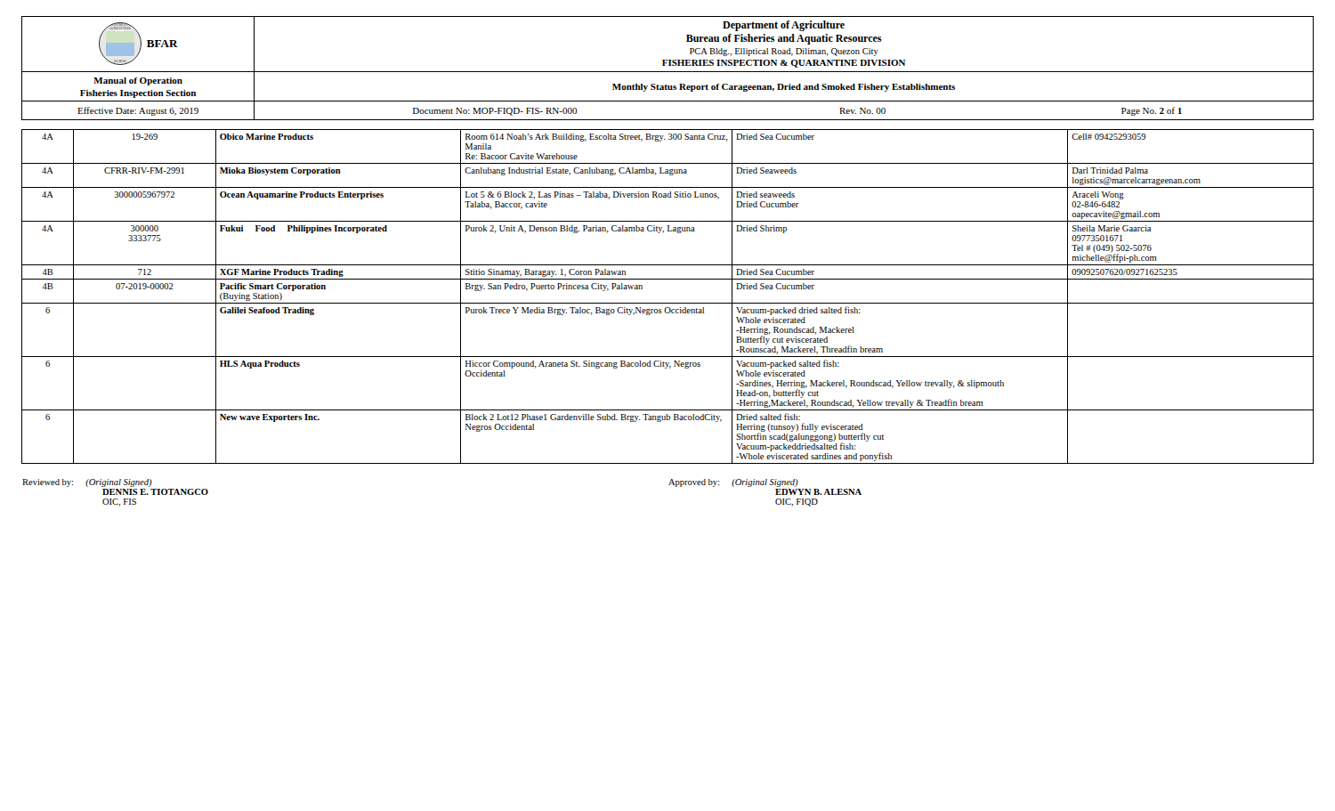| DEPARTMENT OF AGRICULTURE DA-BFAR BFAR | Department of Agriculture Bureau of Fisheries and Aquatic Resources PCA Bldg., Elliptical Road, Diliman, Quezon City FISHERIES INSPECTION & QUARANTINE DIVISION |
| Manual of Operation Fisheries Inspection Section | Monthly Status Report of Carageenan, Dried and Smoked Fishery Establishments |
| Effective Date: August 6, 2019 | / Document No: MOP-FIQD- FIS- RN-000 / Rev. No. 00 / Page No. 2 of 1 / |
| 4A | 19-269 | Obico Marine Products | Room 614 Noah’s Ark Building, Escolta Street, Brgy. 300 Santa Cruz, Manila Re: Bacoor Cavite Warehouse | Dried Sea Cucumber | Cell# 09425293059 |
| 4A | CFRR-RIV-FM-2991 | Mioka Biosystem Corporation | Canlubang Industrial Estate, Canlubang, CAlamba, Laguna | Dried Seaweeds | Darl Trinidad Palma logistics@marcelcarrageenan.com |
| 4A | 3000005967972 | Ocean Aquamarine Products Enterprises | Lot 5 & 6 Block 2, Las Pinas – Talaba, Diversion Road Sitio Lunos, Talaba, Baccor, cavite | Dried seaweeds Dried Cucumber | Araceli Wong 02-846-6482 oapecavite@gmail.com |
| 4A | 300000 3333775 | Fukui Food Philippines Incorporated | Purok 2, Unit A, Denson Bldg. Parian, Calamba City, Laguna | Dried Shrimp | Sheila Marie Gaarcia 09773501671 Tel # (049) 502-5076 michelle@ffpi-ph.com |
| 4B | 712 | XGF Marine Products Trading | Stitio Sinamay, Baragay. 1, Coron Palawan | Dried Sea Cucumber | 09092507620/09271625235 |
| 4B | 07-2019-00002 | Pacific Smart Corporation (Buying Station) | Brgy. San Pedro, Puerto Princesa City, Palawan | Dried Sea Cucumber | |
| 6 | | Galilei Seafood Trading | Purok Trece Y Media Brgy. Taloc, Bago City,Negros Occidental | Vacuum-packed dried salted fish: Whole eviscerated -Herring, Roundscad, Mackerel Butterfly cut eviscerated -Rounscad, Mackerel, Threadfin bream | |
| 6 | | HLS Aqua Products | Hiccor Compound, Araneta St. Singcang Bacolod City, Negros Occidental | Vacuum-packed salted fish: Whole eviscerated -Sardines, Herring, Mackerel, Roundscad, Yellow trevally, & slipmouth Head-on, butterfly cut -Herring,Mackerel, Roundscad, Yellow trevally & Treadfin bream | |
| 6 | | New wave Exporters Inc. | Block 2 Lot12 Phase1 Gardenville Subd. Brgy. Tangub BacolodCity, Negros Occidental | Dried salted fish: Herring (tunsoy) fully eviscerated Shortfin scad(galunggong) butterfly cut Vacuum-packeddriedsalted fish: -Whole eviscerated sardines and ponyfish | |
| Reviewed by: (Original Signed) DENNIS E. TIOTANGCO OIC, FIS | Approved by: (Original Signed) EDWYN B. ALESNA OIC, FIQD |